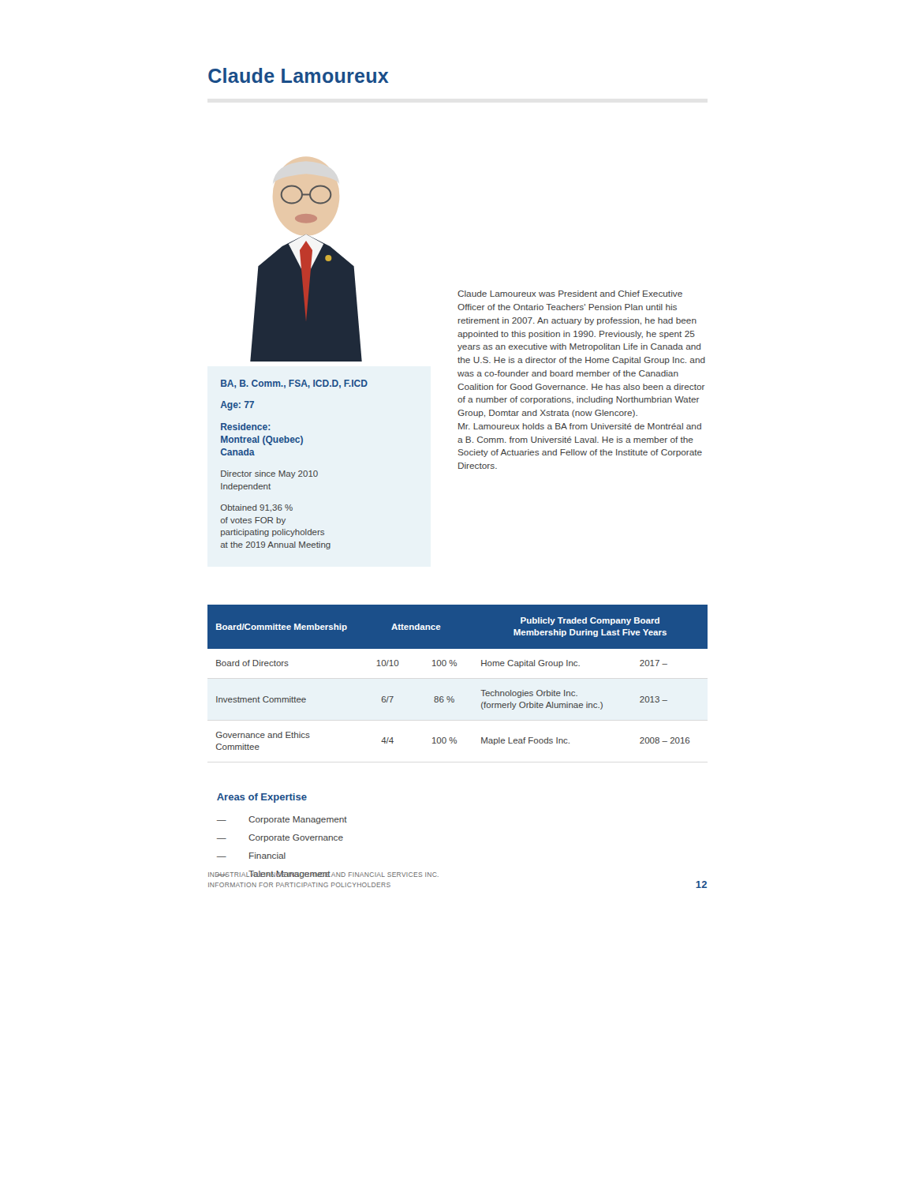Claude Lamoureux
BA, B. Comm., FSA, ICD.D, F.ICD
Age: 77
Residence:
Montreal (Quebec)
Canada
Director since May 2010
Independent
Obtained 91,36 %
of votes FOR by
participating policyholders
at the 2019 Annual Meeting
Claude Lamoureux was President and Chief Executive Officer of the Ontario Teachers' Pension Plan until his retirement in 2007. An actuary by profession, he had been appointed to this position in 1990. Previously, he spent 25 years as an executive with Metropolitan Life in Canada and the U.S. He is a director of the Home Capital Group Inc. and was a co-founder and board member of the Canadian Coalition for Good Governance. He has also been a director of a number of corporations, including Northumbrian Water Group, Domtar and Xstrata (now Glencore).
Mr. Lamoureux holds a BA from Université de Montréal and a B. Comm. from Université Laval. He is a member of the Society of Actuaries and Fellow of the Institute of Corporate Directors.
| Board/Committee Membership | Attendance | Publicly Traded Company Board Membership During Last Five Years |
| --- | --- | --- |
| Board of Directors | 10/10 | 100 % | Home Capital Group Inc. | 2017 – |
| Investment Committee | 6/7 | 86 % | Technologies Orbite Inc. (formerly Orbite Aluminae inc.) | 2013 – |
| Governance and Ethics Committee | 4/4 | 100 % | Maple Leaf Foods Inc. | 2008 – 2016 |
Areas of Expertise
Corporate Management
Corporate Governance
Financial
Talent Management
INDUSTRIAL ALLIANCE INSURANCE AND FINANCIAL SERVICES INC.
INFORMATION FOR PARTICIPATING POLICYHOLDERS
12